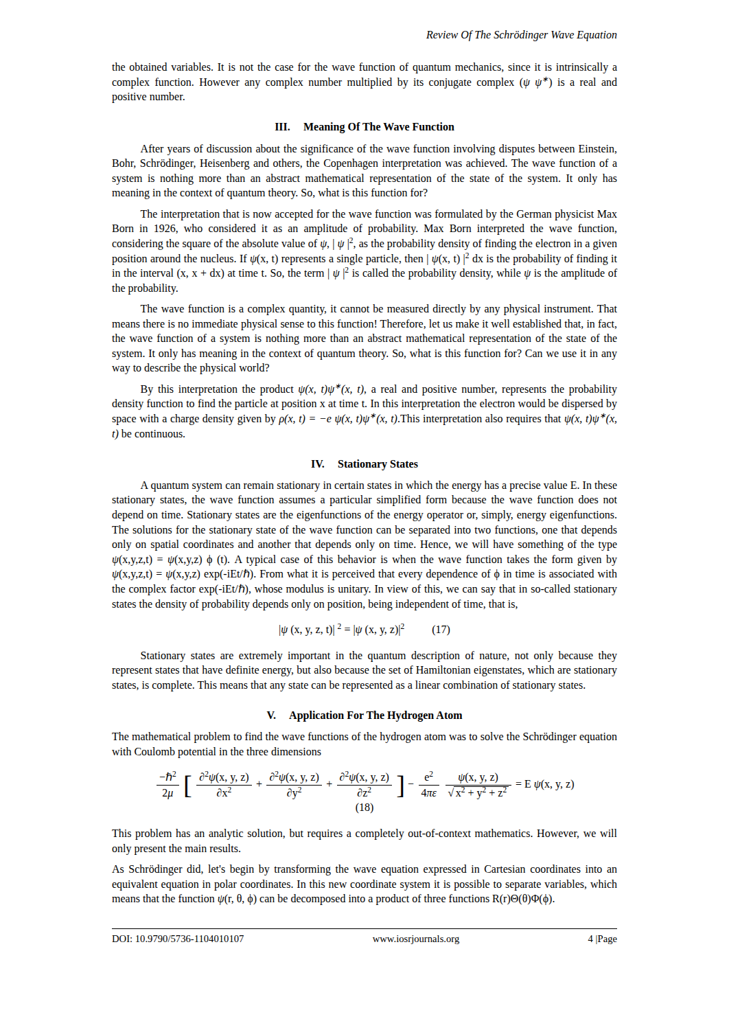Review Of The Schrödinger Wave Equation
the obtained variables. It is not the case for the wave function of quantum mechanics, since it is intrinsically a complex function. However any complex number multiplied by its conjugate complex (ψ ψ∗) is a real and positive number.
III. Meaning Of The Wave Function
After years of discussion about the significance of the wave function involving disputes between Einstein, Bohr, Schrödinger, Heisenberg and others, the Copenhagen interpretation was achieved. The wave function of a system is nothing more than an abstract mathematical representation of the state of the system. It only has meaning in the context of quantum theory. So, what is this function for?
The interpretation that is now accepted for the wave function was formulated by the German physicist Max Born in 1926, who considered it as an amplitude of probability. Max Born interpreted the wave function, considering the square of the absolute value of ψ, | ψ |2, as the probability density of finding the electron in a given position around the nucleus. If ψ(x, t) represents a single particle, then | ψ(x, t) |2 dx is the probability of finding it in the interval (x, x + dx) at time t. So, the term | ψ |2 is called the probability density, while ψ is the amplitude of the probability.
The wave function is a complex quantity, it cannot be measured directly by any physical instrument. That means there is no immediate physical sense to this function! Therefore, let us make it well established that, in fact, the wave function of a system is nothing more than an abstract mathematical representation of the state of the system. It only has meaning in the context of quantum theory. So, what is this function for? Can we use it in any way to describe the physical world?
By this interpretation the product ψ(x, t)ψ∗(x, t), a real and positive number, represents the probability density function to find the particle at position x at time t. In this interpretation the electron would be dispersed by space with a charge density given by ρ(x, t) = −e ψ(x, t)ψ∗(x, t).This interpretation also requires that ψ(x, t)ψ∗(x, t) be continuous.
IV. Stationary States
A quantum system can remain stationary in certain states in which the energy has a precise value E. In these stationary states, the wave function assumes a particular simplified form because the wave function does not depend on time. Stationary states are the eigenfunctions of the energy operator or, simply, energy eigenfunctions. The solutions for the stationary state of the wave function can be separated into two functions, one that depends only on spatial coordinates and another that depends only on time. Hence, we will have something of the type ψ(x,y,z,t) = ψ(x,y,z) ϕ (t). A typical case of this behavior is when the wave function takes the form given by ψ(x,y,z,t) = ψ(x,y,z) exp(-iEt/ℏ). From what it is perceived that every dependence of ϕ in time is associated with the complex factor exp(-iEt/ℏ), whose modulus is unitary. In view of this, we can say that in so-called stationary states the density of probability depends only on position, being independent of time, that is,
|ψ (x, y, z, t)| 2 = |ψ (x, y, z)|2
(17)
Stationary states are extremely important in the quantum description of nature, not only because they represent states that have definite energy, but also because the set of Hamiltonian eigenstates, which are stationary states, is complete. This means that any state can be represented as a linear combination of stationary states.
V. Application For The Hydrogen Atom
The mathematical problem to find the wave functions of the hydrogen atom was to solve the Schrödinger equation with Coulomb potential in the three dimensions
−ℏ22μ [ ∂2ψ(x, y, z)∂x2 + ∂2ψ(x, y, z)∂y2 + ∂2ψ(x, y, z)∂z2 ] − e24πε ψ(x, y, z)√x2 + y2 + z2 = E ψ(x, y, z)
(18)
This problem has an analytic solution, but requires a completely out-of-context mathematics. However, we will only present the main results.
As Schrödinger did, let's begin by transforming the wave equation expressed in Cartesian coordinates into an equivalent equation in polar coordinates. In this new coordinate system it is possible to separate variables, which means that the function ψ(r, θ, ϕ) can be decomposed into a product of three functions R(r)Θ(θ)Φ(ϕ).
DOI: 10.9790/5736-1104010107 www.iosrjournals.org 4 |Page